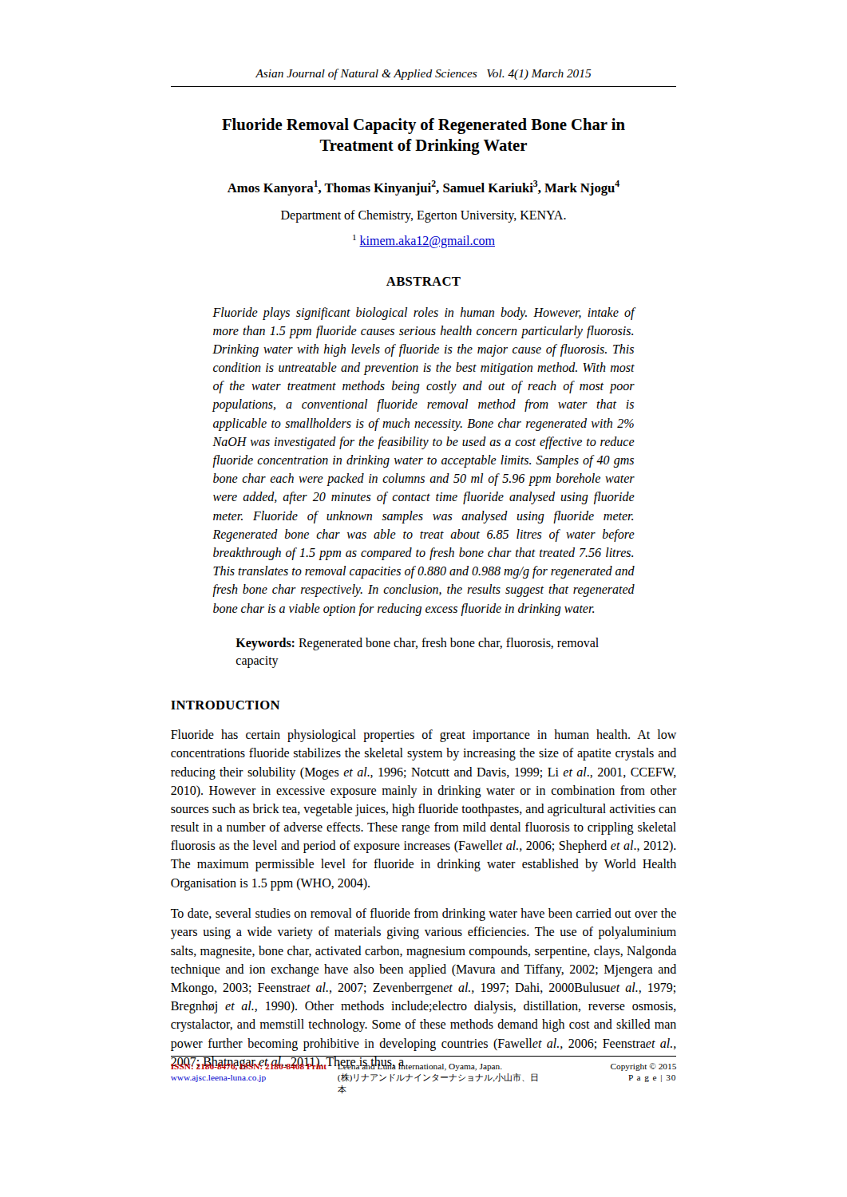Asian Journal of Natural & Applied Sciences Vol. 4(1) March 2015
Fluoride Removal Capacity of Regenerated Bone Char in
Treatment of Drinking Water
Amos Kanyora1, Thomas Kinyanjui2, Samuel Kariuki3, Mark Njogu4
Department of Chemistry, Egerton University, KENYA.
1 kimem.aka12@gmail.com
ABSTRACT
Fluoride plays significant biological roles in human body. However, intake of more than 1.5 ppm fluoride causes serious health concern particularly fluorosis. Drinking water with high levels of fluoride is the major cause of fluorosis. This condition is untreatable and prevention is the best mitigation method. With most of the water treatment methods being costly and out of reach of most poor populations, a conventional fluoride removal method from water that is applicable to smallholders is of much necessity. Bone char regenerated with 2% NaOH was investigated for the feasibility to be used as a cost effective to reduce fluoride concentration in drinking water to acceptable limits. Samples of 40 gms bone char each were packed in columns and 50 ml of 5.96 ppm borehole water were added, after 20 minutes of contact time fluoride analysed using fluoride meter. Fluoride of unknown samples was analysed using fluoride meter. Regenerated bone char was able to treat about 6.85 litres of water before breakthrough of 1.5 ppm as compared to fresh bone char that treated 7.56 litres. This translates to removal capacities of 0.880 and 0.988 mg/g for regenerated and fresh bone char respectively. In conclusion, the results suggest that regenerated bone char is a viable option for reducing excess fluoride in drinking water.
Keywords: Regenerated bone char, fresh bone char, fluorosis, removal capacity
INTRODUCTION
Fluoride has certain physiological properties of great importance in human health. At low concentrations fluoride stabilizes the skeletal system by increasing the size of apatite crystals and reducing their solubility (Moges et al., 1996; Notcutt and Davis, 1999; Li et al., 2001, CCEFW, 2010). However in excessive exposure mainly in drinking water or in combination from other sources such as brick tea, vegetable juices, high fluoride toothpastes, and agricultural activities can result in a number of adverse effects. These range from mild dental fluorosis to crippling skeletal fluorosis as the level and period of exposure increases (Fawellet al., 2006; Shepherd et al., 2012). The maximum permissible level for fluoride in drinking water established by World Health Organisation is 1.5 ppm (WHO, 2004).
To date, several studies on removal of fluoride from drinking water have been carried out over the years using a wide variety of materials giving various efficiencies. The use of polyaluminium salts, magnesite, bone char, activated carbon, magnesium compounds, serpentine, clays, Nalgonda technique and ion exchange have also been applied (Mavura and Tiffany, 2002; Mjengera and Mkongo, 2003; Feenstraet al., 2007; Zevenberrgenet al., 1997; Dahi, 2000Bulusuet al., 1979; Bregnhøj et al., 1990). Other methods include;electro dialysis, distillation, reverse osmosis, crystalactor, and memstill technology. Some of these methods demand high cost and skilled man power further becoming prohibitive in developing countries (Fawellet al., 2006; Feenstraet al., 2007; Bhatnagar et al., 2011). There is thus, a
| ISSN: 2186-8476, ISSN: 2186-8468 Print www.ajsc.leena-luna.co.jp | Leena and Luna International, Oyama, Japan. (株)リナアンドルナインターナショナル,小山市、日本 | Copyright © 2015 P a g e / 30 |